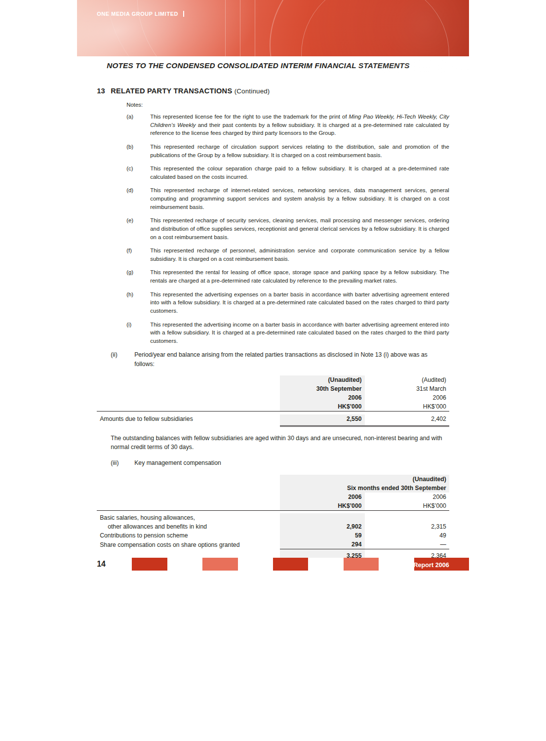ONE MEDIA GROUP LIMITED
NOTES TO THE CONDENSED CONSOLIDATED INTERIM FINANCIAL STATEMENTS
13 RELATED PARTY TRANSACTIONS (Continued)
Notes:
(a) This represented license fee for the right to use the trademark for the print of Ming Pao Weekly, Hi-Tech Weekly, City Children’s Weekly and their past contents by a fellow subsidiary. It is charged at a pre-determined rate calculated by reference to the license fees charged by third party licensors to the Group.
(b) This represented recharge of circulation support services relating to the distribution, sale and promotion of the publications of the Group by a fellow subsidiary. It is charged on a cost reimbursement basis.
(c) This represented the colour separation charge paid to a fellow subsidiary. It is charged at a pre-determined rate calculated based on the costs incurred.
(d) This represented recharge of internet-related services, networking services, data management services, general computing and programming support services and system analysis by a fellow subsidiary. It is charged on a cost reimbursement basis.
(e) This represented recharge of security services, cleaning services, mail processing and messenger services, ordering and distribution of office supplies services, receptionist and general clerical services by a fellow subsidiary. It is charged on a cost reimbursement basis.
(f) This represented recharge of personnel, administration service and corporate communication service by a fellow subsidiary. It is charged on a cost reimbursement basis.
(g) This represented the rental for leasing of office space, storage space and parking space by a fellow subsidiary. The rentals are charged at a pre-determined rate calculated by reference to the prevailing market rates.
(h) This represented the advertising expenses on a barter basis in accordance with barter advertising agreement entered into with a fellow subsidiary. It is charged at a pre-determined rate calculated based on the rates charged to third party customers.
(i) This represented the advertising income on a barter basis in accordance with barter advertising agreement entered into with a fellow subsidiary. It is charged at a pre-determined rate calculated based on the rates charged to the third party customers.
(ii) Period/year end balance arising from the related parties transactions as disclosed in Note 13 (i) above was as follows:
| | (Unaudited) | (Audited) |
| | 30th September | 31st March |
| | 2006 | 2006 |
| | HK$’000 | HK$’000 |
| Amounts due to fellow subsidiaries | 2,550 | 2,402 |
The outstanding balances with fellow subsidiaries are aged within 30 days and are unsecured, non-interest bearing and with normal credit terms of 30 days.
(iii) Key management compensation
| | (Unaudited) |
| | Six months ended 30th September |
| | 2006 | 2006 |
| | HK$’000 | HK$’000 |
| Basic salaries, housing allowances, | | |
| other allowances and benefits in kind | 2,902 | 2,315 |
| Contributions to pension scheme | 59 | 49 |
| Share compensation costs on share options granted | 294 | — |
| | 3,255 | 2,364 |
14
Interim Report 2006